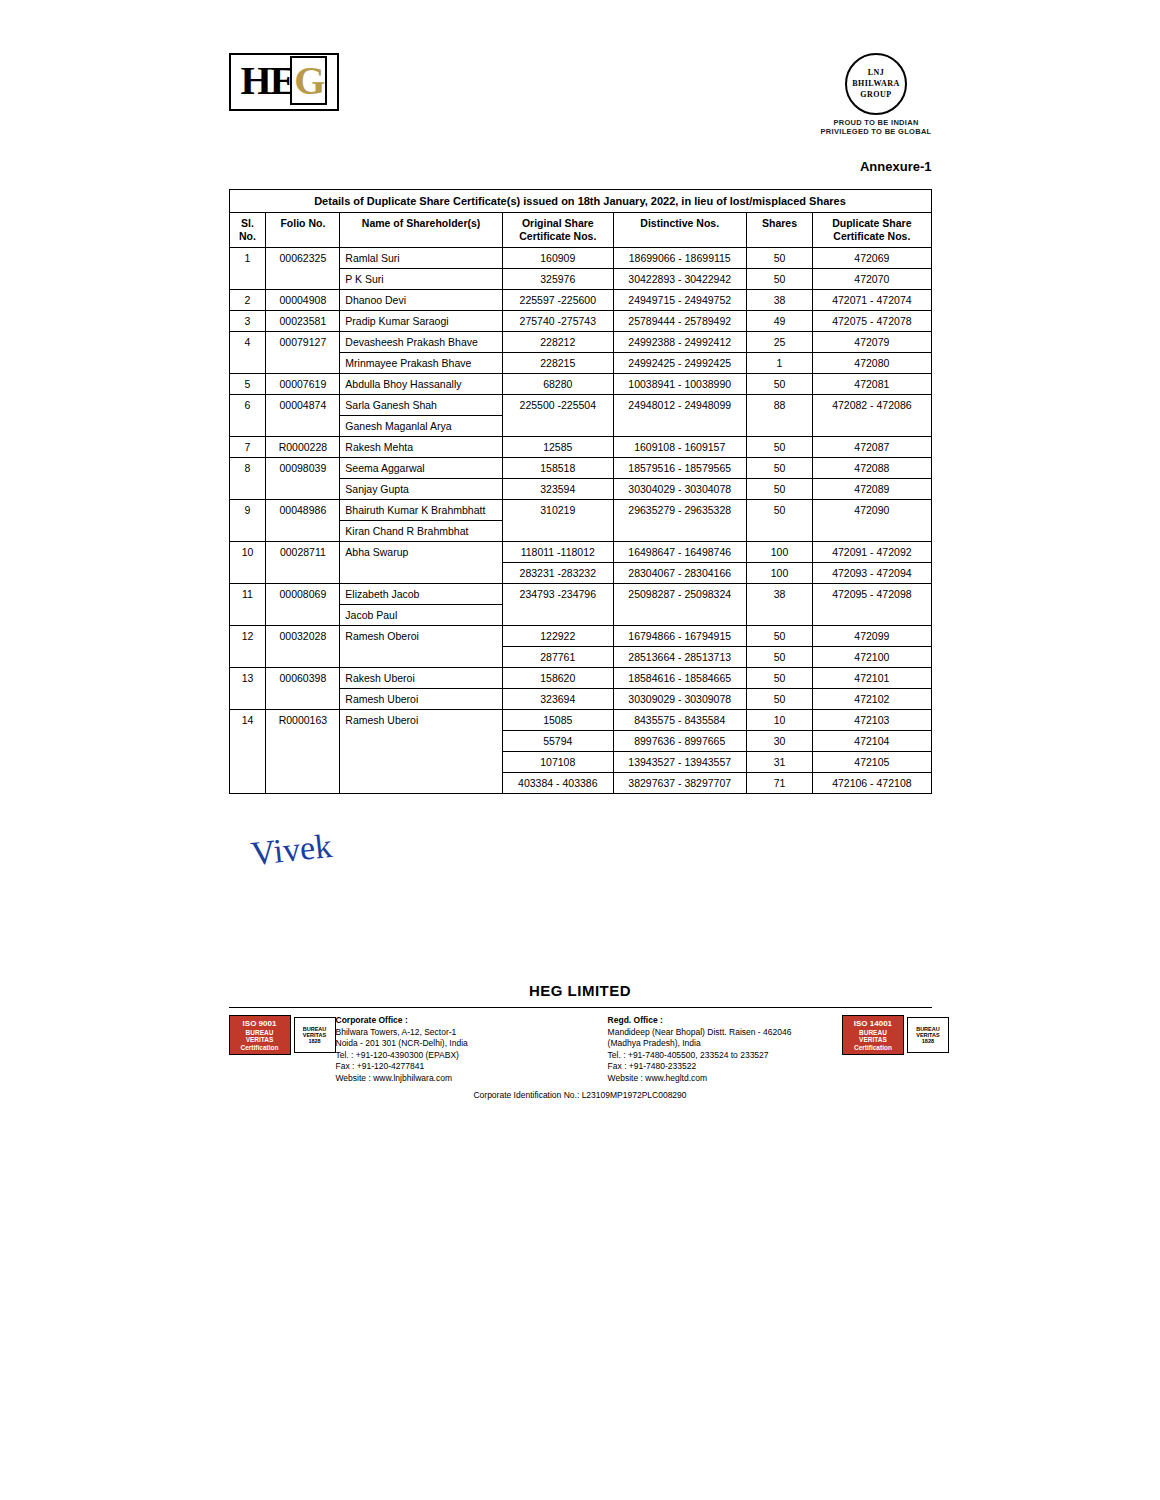HEG
LNJ
BHILWARA
GROUP
PROUD TO BE INDIAN
PRIVILEGED TO BE GLOBAL
Annexure-1
Details of Duplicate Share Certificate(s) issued on 18th January, 2022, in lieu of lost/misplaced Shares
| Sl. No. | Folio No. | Name of Shareholder(s) | Original Share Certificate Nos. | Distinctive Nos. | Shares | Duplicate Share Certificate Nos. |
| --- | --- | --- | --- | --- | --- | --- |
| 1 | 00062325 | Ramlal Suri | 160909 | 18699066 - 18699115 | 50 | 472069 |
| P K Suri | 325976 | 30422893 - 30422942 | 50 | 472070 |
| 2 | 00004908 | Dhanoo Devi | 225597 -225600 | 24949715 - 24949752 | 38 | 472071 - 472074 |
| 3 | 00023581 | Pradip Kumar Saraogi | 275740 -275743 | 25789444 - 25789492 | 49 | 472075 - 472078 |
| 4 | 00079127 | Devasheesh Prakash Bhave | 228212 | 24992388 - 24992412 | 25 | 472079 |
| Mrinmayee Prakash Bhave | 228215 | 24992425 - 24992425 | 1 | 472080 |
| 5 | 00007619 | Abdulla Bhoy Hassanally | 68280 | 10038941 - 10038990 | 50 | 472081 |
| 6 | 00004874 | Sarla Ganesh Shah | 225500 -225504 | 24948012 - 24948099 | 88 | 472082 - 472086 |
| Ganesh Maganlal Arya |
| 7 | R0000228 | Rakesh Mehta | 12585 | 1609108 - 1609157 | 50 | 472087 |
| 8 | 00098039 | Seema Aggarwal | 158518 | 18579516 - 18579565 | 50 | 472088 |
| Sanjay Gupta | 323594 | 30304029 - 30304078 | 50 | 472089 |
| 9 | 00048986 | Bhairuth Kumar K Brahmbhatt | 310219 | 29635279 - 29635328 | 50 | 472090 |
| Kiran Chand R Brahmbhat |
| 10 | 00028711 | Abha Swarup | 118011 -118012 | 16498647 - 16498746 | 100 | 472091 - 472092 |
| 283231 -283232 | 28304067 - 28304166 | 100 | 472093 - 472094 |
| 11 | 00008069 | Elizabeth Jacob | 234793 -234796 | 25098287 - 25098324 | 38 | 472095 - 472098 |
| Jacob Paul |
| 12 | 00032028 | Ramesh Oberoi | 122922 | 16794866 - 16794915 | 50 | 472099 |
| 287761 | 28513664 - 28513713 | 50 | 472100 |
| 13 | 00060398 | Rakesh Uberoi | 158620 | 18584616 - 18584665 | 50 | 472101 |
| Ramesh Uberoi | 323694 | 30309029 - 30309078 | 50 | 472102 |
| 14 | R0000163 | Ramesh Uberoi | 15085 | 8435575 - 8435584 | 10 | 472103 |
| 55794 | 8997636 - 8997665 | 30 | 472104 |
| 107108 | 13943527 - 13943557 | 31 | 472105 |
| 403384 - 403386 | 38297637 - 38297707 | 71 | 472106 - 472108 |
Vivek
HEG LIMITED
ISO 9001
BUREAU VERITAS
Certification
BUREAU
VERITAS
1828
Corporate Office :
Bhilwara Towers, A-12, Sector-1
Noida - 201 301 (NCR-Delhi), India
Tel. : +91-120-4390300 (EPABX)
Fax : +91-120-4277841
Website : www.lnjbhilwara.com
Regd. Office :
Mandideep (Near Bhopal) Distt. Raisen - 462046
(Madhya Pradesh), India
Tel. : +91-7480-405500, 233524 to 233527
Fax : +91-7480-233522
Website : www.hegltd.com
ISO 14001
BUREAU VERITAS
Certification
BUREAU
VERITAS
1828
Corporate Identification No.: L23109MP1972PLC008290